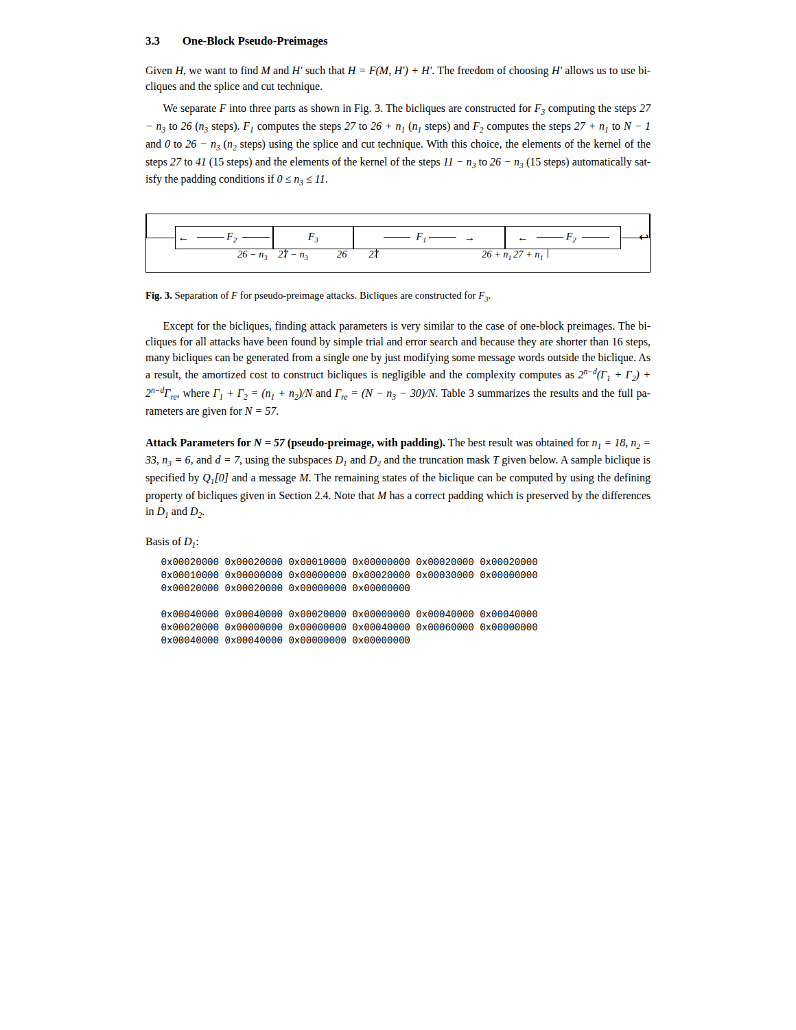3.3 One-Block Pseudo-Preimages
Given H, we want to find M and H′ such that H = F(M, H′) + H′. The freedom of choosing H′ allows us to use bicliques and the splice and cut technique.
We separate F into three parts as shown in Fig. 3. The bicliques are constructed for F3 computing the steps 27 − n3 to 26 (n3 steps). F1 computes the steps 27 to 26 + n1 (n1 steps) and F2 computes the steps 27 + n1 to N − 1 and 0 to 26 − n3 (n2 steps) using the splice and cut technique. With this choice, the elements of the kernel of the steps 27 to 41 (15 steps) and the elements of the kernel of the steps 11 − n3 to 26 − n3 (15 steps) automatically satisfy the padding conditions if 0 ≤ n3 ≤ 11.
↩
F2
F3
F1
F2
26 − n3 27 − n3 26 27 26 + n1 27 + n1
Fig. 3. Separation of F for pseudo-preimage attacks. Bicliques are constructed for F3.
Except for the bicliques, finding attack parameters is very similar to the case of one-block preimages. The bicliques for all attacks have been found by simple trial and error search and because they are shorter than 16 steps, many bicliques can be generated from a single one by just modifying some message words outside the biclique. As a result, the amortized cost to construct bicliques is negligible and the complexity computes as 2n−d(Γ1 + Γ2) + 2n−dΓre, where Γ1 + Γ2 = (n1 + n2)/N and Γre = (N − n3 − 30)/N. Table 3 summarizes the results and the full parameters are given for N = 57.
Attack Parameters for N = 57 (pseudo-preimage, with padding). The best result was obtained for n1 = 18, n2 = 33, n3 = 6, and d = 7, using the subspaces D1 and D2 and the truncation mask T given below. A sample biclique is specified by Q1[0] and a message M. The remaining states of the biclique can be computed by using the defining property of bicliques given in Section 2.4. Note that M has a correct padding which is preserved by the differences in D1 and D2.
Basis of D1:
0x00020000 0x00020000 0x00010000 0x00000000 0x00020000 0x00020000
0x00010000 0x00000000 0x00000000 0x00020000 0x00030000 0x00000000
0x00020000 0x00020000 0x00000000 0x00000000

0x00040000 0x00040000 0x00020000 0x00000000 0x00040000 0x00040000
0x00020000 0x00000000 0x00000000 0x00040000 0x00060000 0x00000000
0x00040000 0x00040000 0x00000000 0x00000000